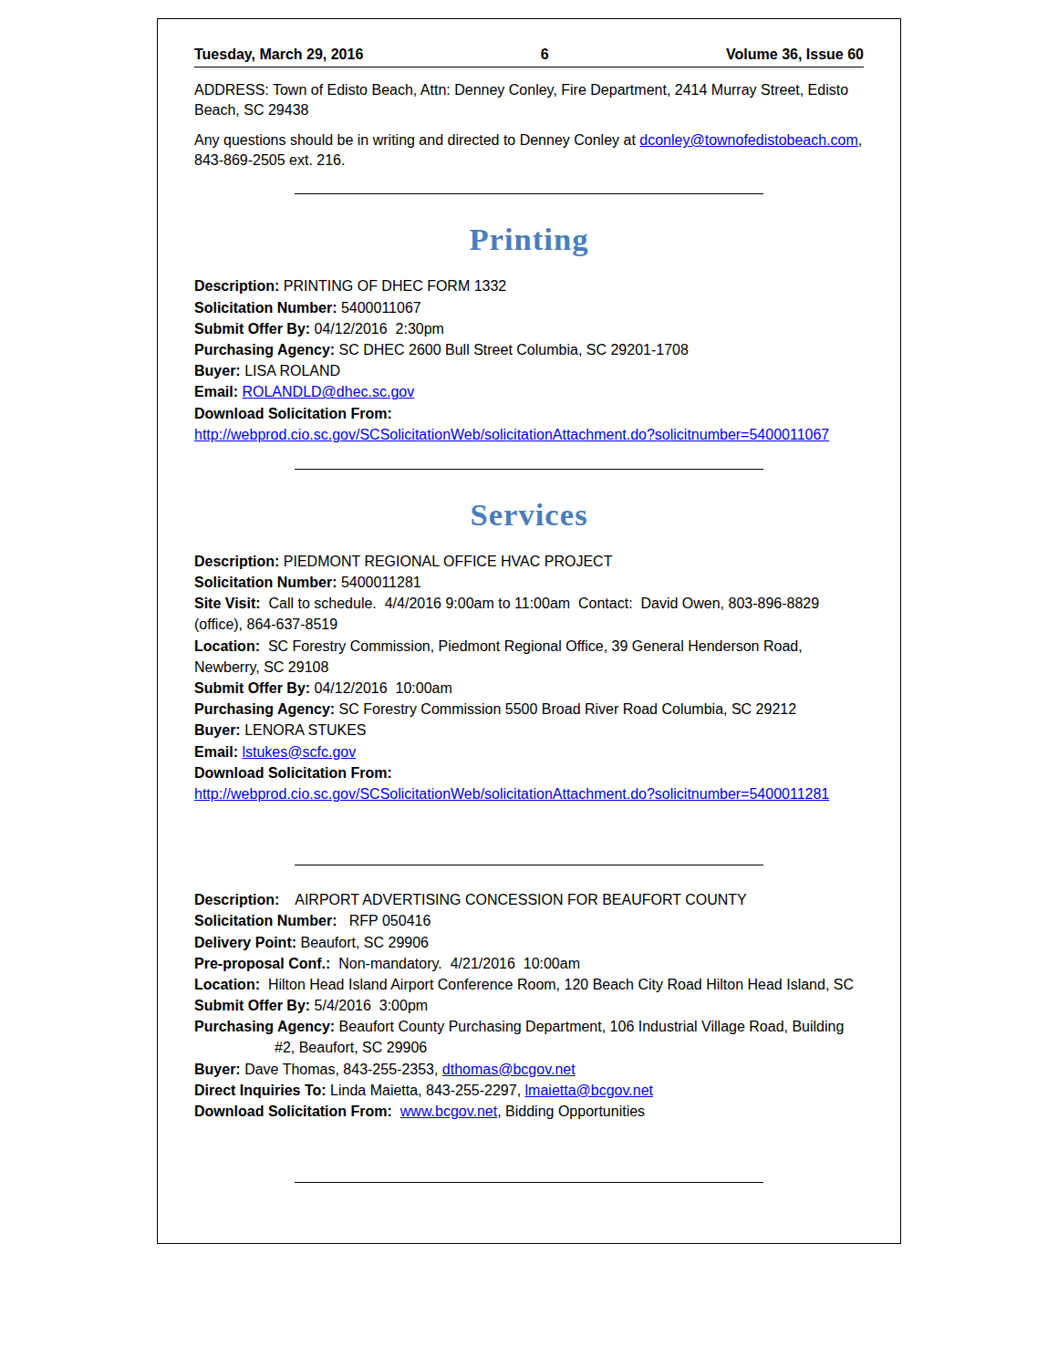Tuesday, March 29, 2016
6
Volume 36, Issue 60
ADDRESS: Town of Edisto Beach, Attn: Denney Conley, Fire Department, 2414 Murray Street, Edisto Beach, SC 29438
Any questions should be in writing and directed to Denney Conley at dconley@townofedistobeach.com, 843-869-2505 ext. 216.
Printing
Description: PRINTING OF DHEC FORM 1332
Solicitation Number: 5400011067
Submit Offer By: 04/12/2016 2:30pm
Purchasing Agency: SC DHEC 2600 Bull Street Columbia, SC 29201-1708
Buyer: LISA ROLAND
Email: ROLANDLD@dhec.sc.gov
Download Solicitation From:
http://webprod.cio.sc.gov/SCSolicitationWeb/solicitationAttachment.do?solicitnumber=5400011067
Services
Description: PIEDMONT REGIONAL OFFICE HVAC PROJECT
Solicitation Number: 5400011281
Site Visit: Call to schedule. 4/4/2016 9:00am to 11:00am Contact: David Owen, 803-896-8829 (office), 864-637-8519
Location: SC Forestry Commission, Piedmont Regional Office, 39 General Henderson Road, Newberry, SC 29108
Submit Offer By: 04/12/2016 10:00am
Purchasing Agency: SC Forestry Commission 5500 Broad River Road Columbia, SC 29212
Buyer: LENORA STUKES
Email: lstukes@scfc.gov
Download Solicitation From:
http://webprod.cio.sc.gov/SCSolicitationWeb/solicitationAttachment.do?solicitnumber=5400011281
Description: AIRPORT ADVERTISING CONCESSION FOR BEAUFORT COUNTY
Solicitation Number: RFP 050416
Delivery Point: Beaufort, SC 29906
Pre-proposal Conf.: Non-mandatory. 4/21/2016 10:00am
Location: Hilton Head Island Airport Conference Room, 120 Beach City Road Hilton Head Island, SC
Submit Offer By: 5/4/2016 3:00pm
Purchasing Agency: Beaufort County Purchasing Department, 106 Industrial Village Road, Building #2, Beaufort, SC 29906
Buyer: Dave Thomas, 843-255-2353, dthomas@bcgov.net
Direct Inquiries To: Linda Maietta, 843-255-2297, lmaietta@bcgov.net
Download Solicitation From: www.bcgov.net, Bidding Opportunities